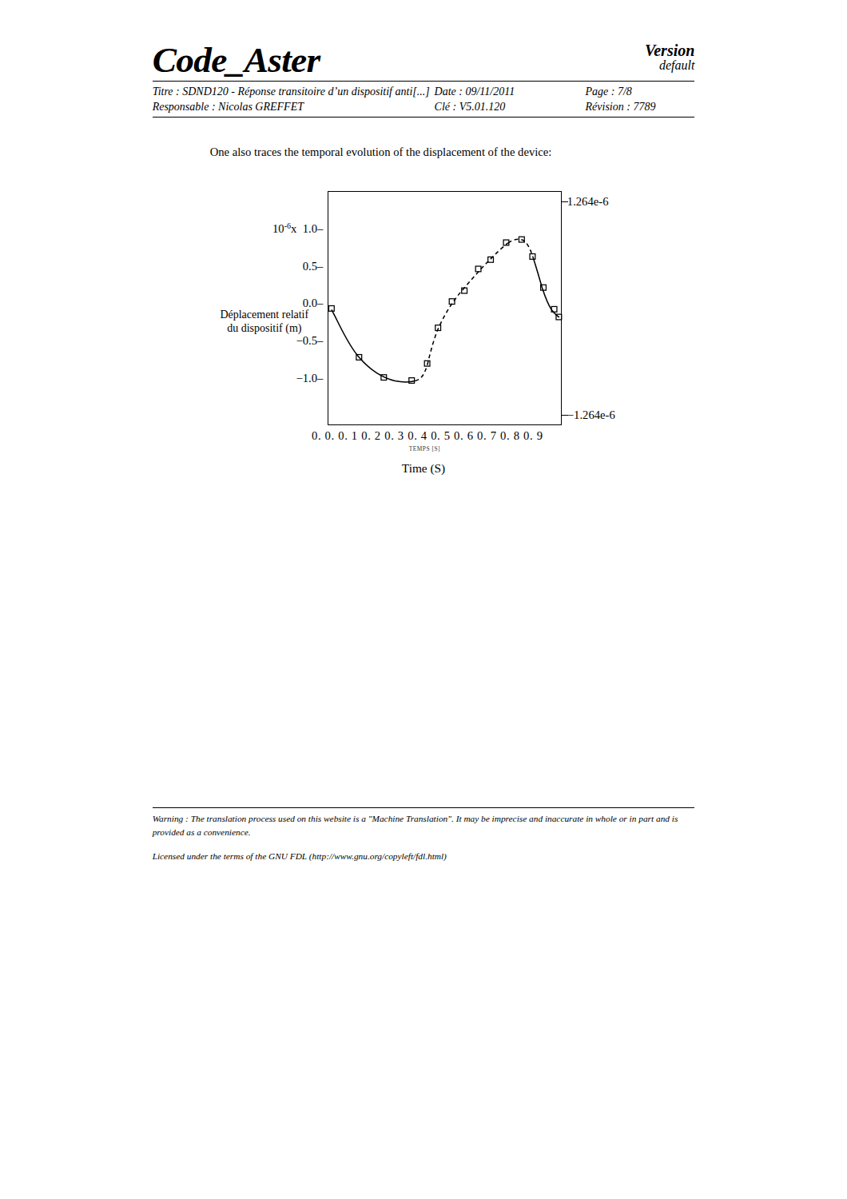Code_Aster
Version
default
Titre : SDND120 - Réponse transitoire d’un dispositif anti[...]
Responsable : Nicolas GREFFET
Date : 09/11/2011 Page : 7/8
Clé : V5.01.120 Révision : 7789
One also traces the temporal evolution of the displacement of the device:
Déplacement relatif
du dispositif (m)
10-6x 1.0–
0.5–
0.0–
−0.5–
−1.0–
1.264e-6
−1.264e-6
0. 0. 0. 1 0. 2 0. 3 0. 4 0. 5 0. 6 0. 7 0. 8 0. 9
TEMPS [S]
Time (S)
Warning : The translation process used on this website is a "Machine Translation". It may be imprecise and inaccurate in whole or in part and is provided as a convenience.
Licensed under the terms of the GNU FDL (http://www.gnu.org/copyleft/fdl.html)